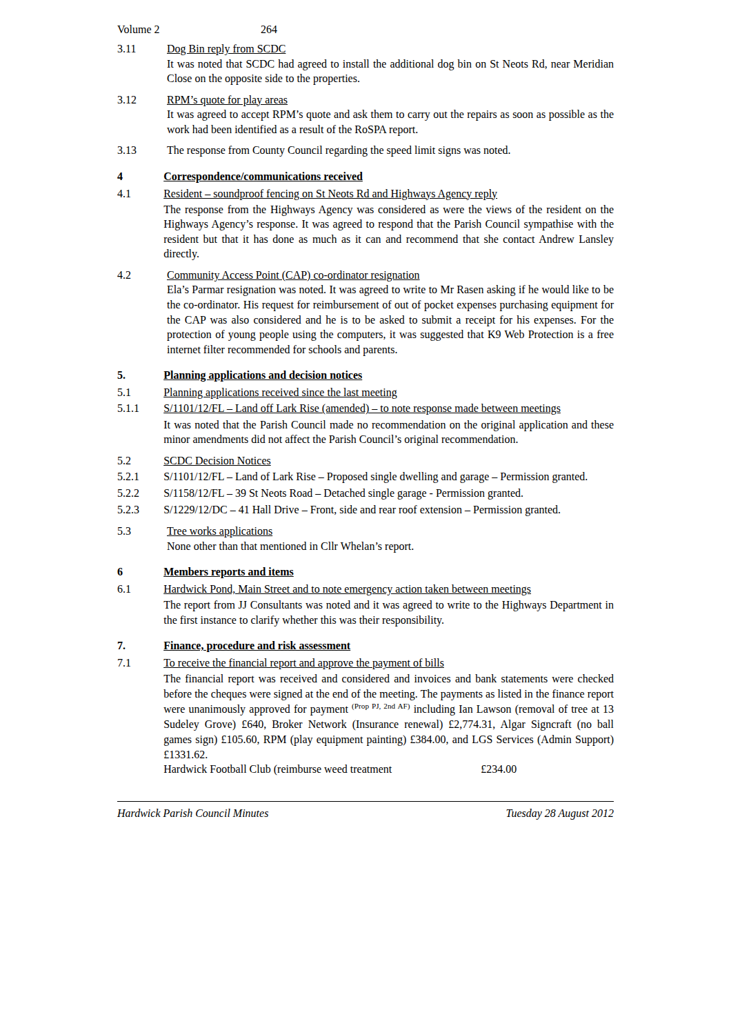Volume 2 264
3.11
Dog Bin reply from SCDC It was noted that SCDC had agreed to install the additional dog bin on St Neots Rd, near Meridian Close on the opposite side to the properties.
3.12
RPM’s quote for play areas It was agreed to accept RPM’s quote and ask them to carry out the repairs as soon as possible as the work had been identified as a result of the RoSPA report.
3.13
The response from County Council regarding the speed limit signs was noted.
4
Correspondence/communications received
4.1
Resident – soundproof fencing on St Neots Rd and Highways Agency reply
The response from the Highways Agency was considered as were the views of the resident on the Highways Agency’s response. It was agreed to respond that the Parish Council sympathise with the resident but that it has done as much as it can and recommend that she contact Andrew Lansley directly.
4.2
Community Access Point (CAP) co-ordinator resignation Ela’s Parmar resignation was noted. It was agreed to write to Mr Rasen asking if he would like to be the co-ordinator. His request for reimbursement of out of pocket expenses purchasing equipment for the CAP was also considered and he is to be asked to submit a receipt for his expenses. For the protection of young people using the computers, it was suggested that K9 Web Protection is a free internet filter recommended for schools and parents.
5.
Planning applications and decision notices
5.1
Planning applications received since the last meeting
5.1.1
S/1101/12/FL – Land off Lark Rise (amended) – to note response made between meetings
It was noted that the Parish Council made no recommendation on the original application and these minor amendments did not affect the Parish Council’s original recommendation.
5.2
SCDC Decision Notices
5.2.1
S/1101/12/FL – Land of Lark Rise – Proposed single dwelling and garage – Permission granted.
5.2.2
S/1158/12/FL – 39 St Neots Road – Detached single garage - Permission granted.
5.2.3
S/1229/12/DC – 41 Hall Drive – Front, side and rear roof extension – Permission granted.
5.3
Tree works applications None other than that mentioned in Cllr Whelan’s report.
6
Members reports and items
6.1
Hardwick Pond, Main Street and to note emergency action taken between meetings
The report from JJ Consultants was noted and it was agreed to write to the Highways Department in the first instance to clarify whether this was their responsibility.
7.
Finance, procedure and risk assessment
7.1
To receive the financial report and approve the payment of bills
The financial report was received and considered and invoices and bank statements were checked before the cheques were signed at the end of the meeting. The payments as listed in the finance report were unanimously approved for payment (Prop PJ, 2nd AF) including Ian Lawson (removal of tree at 13 Sudeley Grove) £640, Broker Network (Insurance renewal) £2,774.31, Algar Signcraft (no ball games sign) £105.60, RPM (play equipment painting) £384.00, and LGS Services (Admin Support) £1331.62.
Hardwick Football Club (reimburse weed treatment £234.00
Hardwick Parish Council Minutes Tuesday 28 August 2012